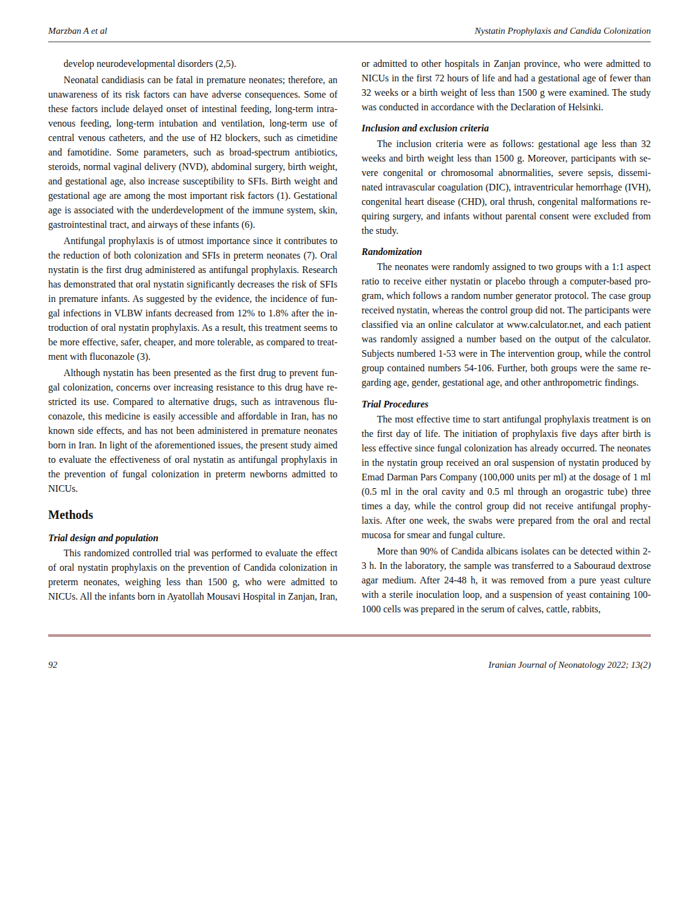Marzban A et al
Nystatin Prophylaxis and Candida Colonization
develop neurodevelopmental disorders (2,5).
Neonatal candidiasis can be fatal in premature neonates; therefore, an unawareness of its risk factors can have adverse consequences. Some of these factors include delayed onset of intestinal feeding, long-term intravenous feeding, long-term intubation and ventilation, long-term use of central venous catheters, and the use of H2 blockers, such as cimetidine and famotidine. Some parameters, such as broad-spectrum antibiotics, steroids, normal vaginal delivery (NVD), abdominal surgery, birth weight, and gestational age, also increase susceptibility to SFIs. Birth weight and gestational age are among the most important risk factors (1). Gestational age is associated with the underdevelopment of the immune system, skin, gastrointestinal tract, and airways of these infants (6).
Antifungal prophylaxis is of utmost importance since it contributes to the reduction of both colonization and SFIs in preterm neonates (7). Oral nystatin is the first drug administered as antifungal prophylaxis. Research has demonstrated that oral nystatin significantly decreases the risk of SFIs in premature infants. As suggested by the evidence, the incidence of fungal infections in VLBW infants decreased from 12% to 1.8% after the introduction of oral nystatin prophylaxis. As a result, this treatment seems to be more effective, safer, cheaper, and more tolerable, as compared to treatment with fluconazole (3).
Although nystatin has been presented as the first drug to prevent fungal colonization, concerns over increasing resistance to this drug have restricted its use. Compared to alternative drugs, such as intravenous fluconazole, this medicine is easily accessible and affordable in Iran, has no known side effects, and has not been administered in premature neonates born in Iran. In light of the aforementioned issues, the present study aimed to evaluate the effectiveness of oral nystatin as antifungal prophylaxis in the prevention of fungal colonization in preterm newborns admitted to NICUs.
Methods
Trial design and population
This randomized controlled trial was performed to evaluate the effect of oral nystatin prophylaxis on the prevention of Candida colonization in preterm neonates, weighing less than 1500 g, who were admitted to NICUs. All the infants born in Ayatollah Mousavi Hospital in Zanjan, Iran, or admitted to other hospitals in Zanjan province, who were admitted to NICUs in the first 72 hours of life and had a gestational age of fewer than 32 weeks or a birth weight of less than 1500 g were examined. The study was conducted in accordance with the Declaration of Helsinki.
Inclusion and exclusion criteria
The inclusion criteria were as follows: gestational age less than 32 weeks and birth weight less than 1500 g. Moreover, participants with severe congenital or chromosomal abnormalities, severe sepsis, disseminated intravascular coagulation (DIC), intraventricular hemorrhage (IVH), congenital heart disease (CHD), oral thrush, congenital malformations requiring surgery, and infants without parental consent were excluded from the study.
Randomization
The neonates were randomly assigned to two groups with a 1:1 aspect ratio to receive either nystatin or placebo through a computer-based program, which follows a random number generator protocol. The case group received nystatin, whereas the control group did not. The participants were classified via an online calculator at www.calculator.net, and each patient was randomly assigned a number based on the output of the calculator. Subjects numbered 1-53 were in The intervention group, while the control group contained numbers 54-106. Further, both groups were the same regarding age, gender, gestational age, and other anthropometric findings.
Trial Procedures
The most effective time to start antifungal prophylaxis treatment is on the first day of life. The initiation of prophylaxis five days after birth is less effective since fungal colonization has already occurred. The neonates in the nystatin group received an oral suspension of nystatin produced by Emad Darman Pars Company (100,000 units per ml) at the dosage of 1 ml (0.5 ml in the oral cavity and 0.5 ml through an orogastric tube) three times a day, while the control group did not receive antifungal prophylaxis. After one week, the swabs were prepared from the oral and rectal mucosa for smear and fungal culture.
More than 90% of Candida albicans isolates can be detected within 2-3 h. In the laboratory, the sample was transferred to a Sabouraud dextrose agar medium. After 24-48 h, it was removed from a pure yeast culture with a sterile inoculation loop, and a suspension of yeast containing 100-1000 cells was prepared in the serum of calves, cattle, rabbits,
92
Iranian Journal of Neonatology 2022; 13(2)